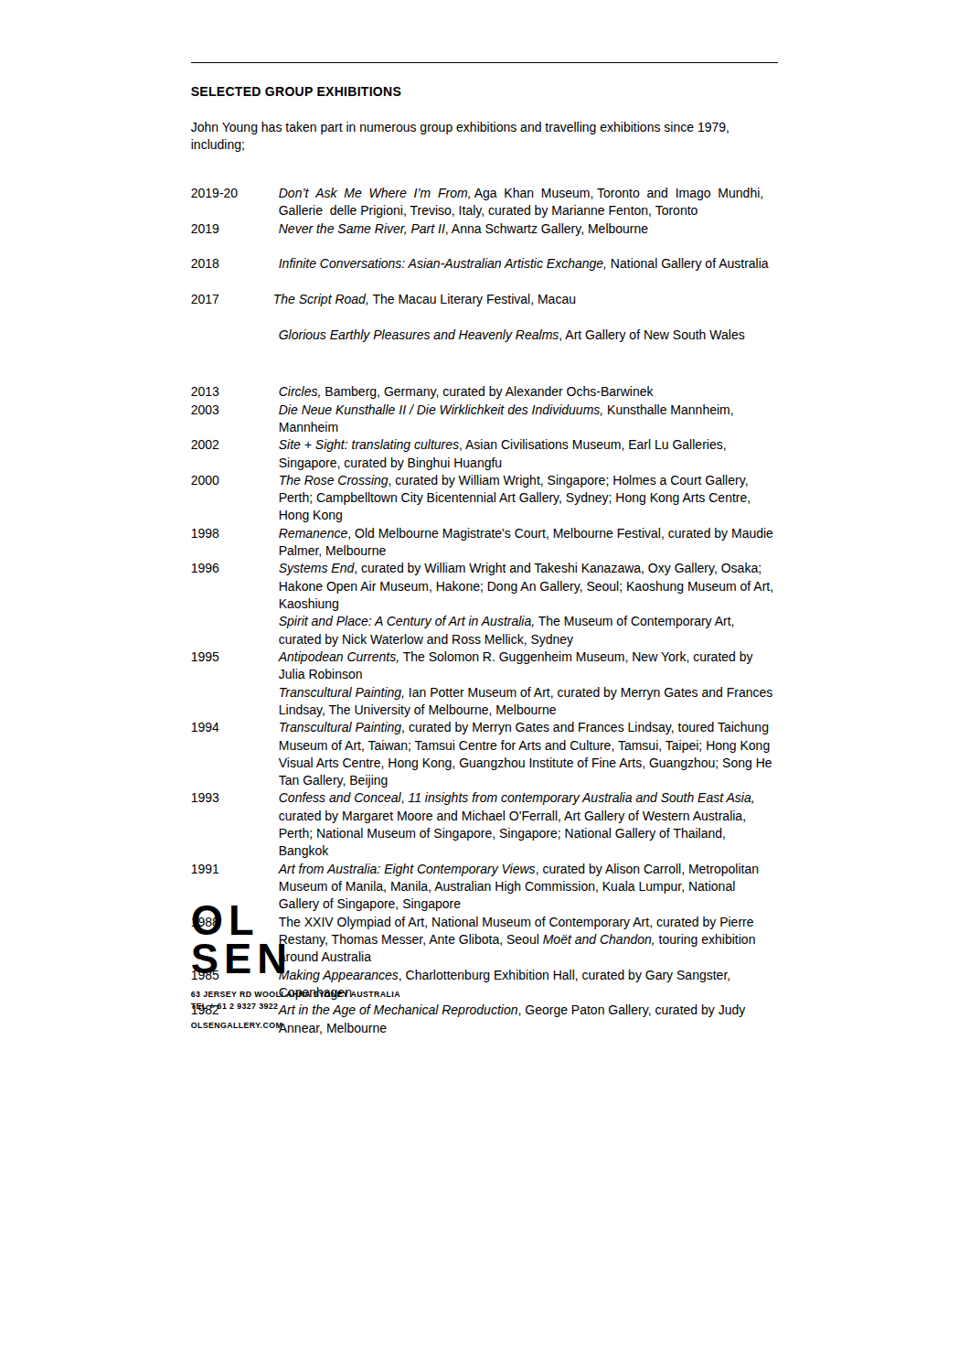SELECTED GROUP EXHIBITIONS
John Young has taken part in numerous group exhibitions and travelling exhibitions since 1979,
including;
| 2019-20 | Don’t Ask Me Where I’m From, Aga Khan Museum, Toronto and Imago Mundhi, Gallerie delle Prigioni, Treviso, Italy, curated by Marianne Fenton, Toronto |
| 2019 | Never the Same River, Part II , Anna Schwartz Gallery, Melbourne |
| 2018 | Infinite Conversations: Asian-Australian Artistic Exchange, National Gallery of Australia |
| 2017 | The Script Road, The Macau Literary Festival, Macau |
| | Glorious Earthly Pleasures and Heavenly Realms , Art Gallery of New South Wales |
| 2013 | Circles, Bamberg, Germany, curated by Alexander Ochs-Barwinek |
| 2003 | Die Neue Kunsthalle II / Die Wirklichkeit des Individuums, Kunsthalle Mannheim, Mannheim |
| 2002 | Site + Sight: translating cultures , Asian Civilisations Museum, Earl Lu Galleries, Singapore, curated by Binghui Huangfu |
| 2000 | The Rose Crossing , curated by William Wright, Singapore; Holmes a Court Gallery, Perth; Campbelltown City Bicentennial Art Gallery, Sydney; Hong Kong Arts Centre, Hong Kong |
| 1998 | Remanence , Old Melbourne Magistrate's Court, Melbourne Festival, curated by Maudie Palmer, Melbourne |
| 1996 | Systems End , curated by William Wright and Takeshi Kanazawa, Oxy Gallery, Osaka; Hakone Open Air Museum, Hakone; Dong An Gallery, Seoul; Kaoshung Museum of Art, Kaoshiung Spirit and Place: A Century of Art in Australia, The Museum of Contemporary Art, curated by Nick Waterlow and Ross Mellick, Sydney |
| 1995 | Antipodean Currents, The Solomon R. Guggenheim Museum, New York, curated by Julia Robinson Transcultural Painting, Ian Potter Museum of Art, curated by Merryn Gates and Frances Lindsay, The University of Melbourne, Melbourne |
| 1994 | Transcultural Painting , curated by Merryn Gates and Frances Lindsay, toured Taichung Museum of Art, Taiwan; Tamsui Centre for Arts and Culture, Tamsui, Taipei; Hong Kong Visual Arts Centre, Hong Kong, Guangzhou Institute of Fine Arts, Guangzhou; Song He Tan Gallery, Beijing |
| 1993 | Confess and Conceal , 11 insights from contemporary Australia and South East Asia, curated by Margaret Moore and Michael O'Ferrall, Art Gallery of Western Australia, Perth; National Museum of Singapore, Singapore; National Gallery of Thailand, Bangkok |
| 1991 | Art from Australia: Eight Contemporary Views , curated by Alison Carroll, Metropolitan Museum of Manila, Manila, Australian High Commission, Kuala Lumpur, National Gallery of Singapore, Singapore |
| 1988 | The XXIV Olympiad of Art, National Museum of Contemporary Art, curated by Pierre Restany, Thomas Messer, Ante Glibota, Seoul Moët and Chandon, touring exhibition around Australia |
| 1985 | Making Appearances , Charlottenburg Exhibition Hall, curated by Gary Sangster, Copenhagen |
| 1982 | Art in the Age of Mechanical Reproduction , George Paton Gallery, curated by Judy Annear, Melbourne |
OL SEN
63 JERSEY RD WOOLLAHRA SYDNEY AUSTRALIA
TEL + 61 2 9327 3922
OLSENGALLERY.COM